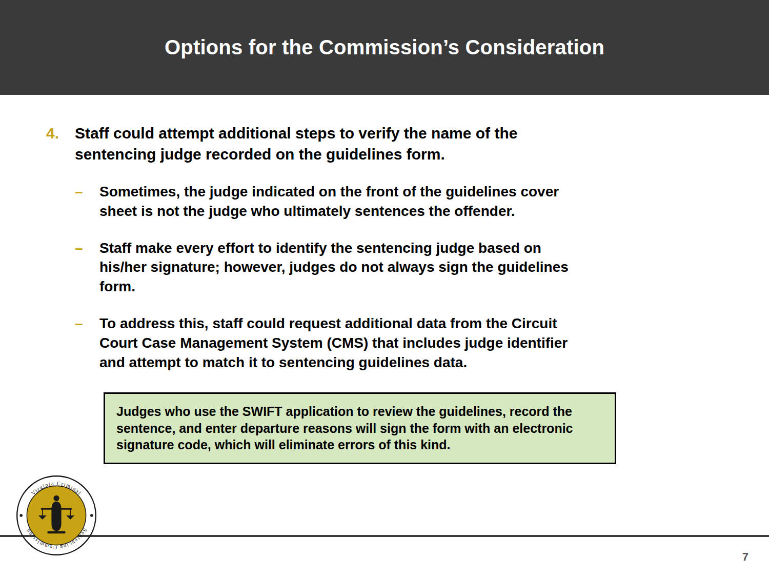Options for the Commission’s Consideration
4.
Staff could attempt additional steps to verify the name of the sentencing judge recorded on the guidelines form.
– Sometimes, the judge indicated on the front of the guidelines cover sheet is not the judge who ultimately sentences the offender.
– Staff make every effort to identify the sentencing judge based on his/her signature; however, judges do not always sign the guidelines form.
– To address this, staff could request additional data from the Circuit Court Case Management System (CMS) that includes judge identifier and attempt to match it to sentencing guidelines data.
Judges who use the SWIFT application to review the guidelines, record the sentence, and enter departure reasons will sign the form with an electronic signature code, which will eliminate errors of this kind.
7
Virginia Criminal Sentencing Commission